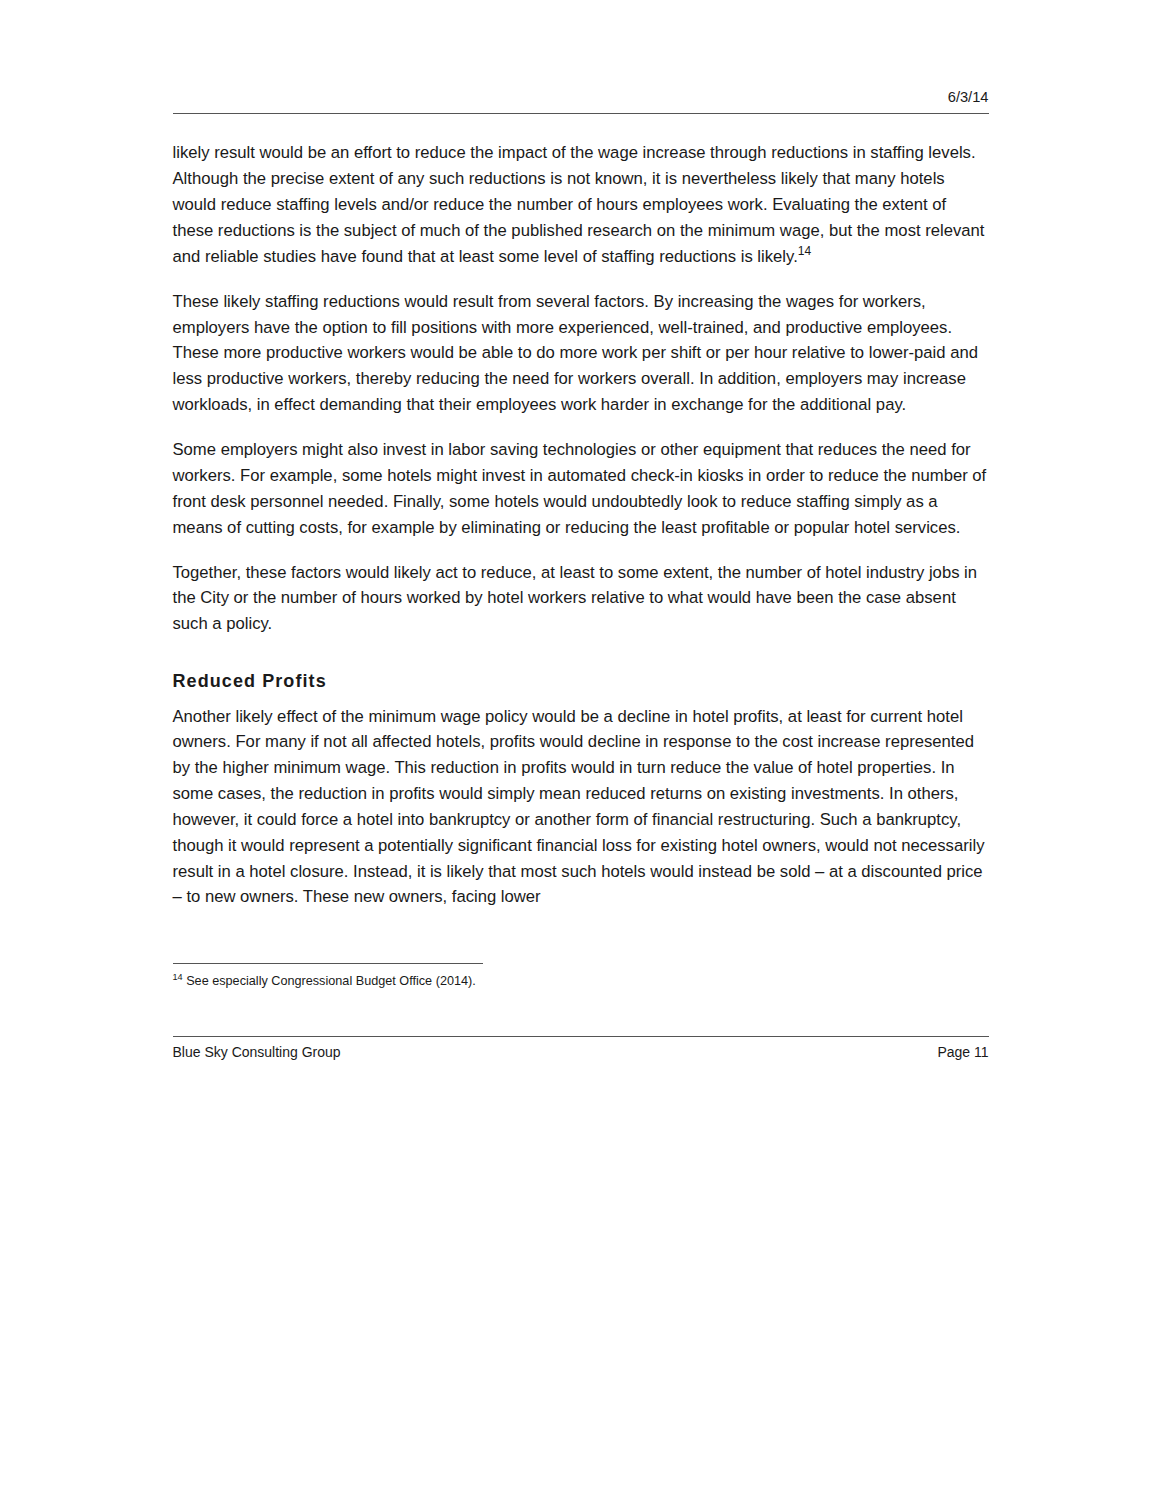6/3/14
likely result would be an effort to reduce the impact of the wage increase through reductions in staffing levels. Although the precise extent of any such reductions is not known, it is nevertheless likely that many hotels would reduce staffing levels and/or reduce the number of hours employees work. Evaluating the extent of these reductions is the subject of much of the published research on the minimum wage, but the most relevant and reliable studies have found that at least some level of staffing reductions is likely.14
These likely staffing reductions would result from several factors. By increasing the wages for workers, employers have the option to fill positions with more experienced, well-trained, and productive employees. These more productive workers would be able to do more work per shift or per hour relative to lower-paid and less productive workers, thereby reducing the need for workers overall. In addition, employers may increase workloads, in effect demanding that their employees work harder in exchange for the additional pay.
Some employers might also invest in labor saving technologies or other equipment that reduces the need for workers. For example, some hotels might invest in automated check-in kiosks in order to reduce the number of front desk personnel needed. Finally, some hotels would undoubtedly look to reduce staffing simply as a means of cutting costs, for example by eliminating or reducing the least profitable or popular hotel services.
Together, these factors would likely act to reduce, at least to some extent, the number of hotel industry jobs in the City or the number of hours worked by hotel workers relative to what would have been the case absent such a policy.
Reduced Profits
Another likely effect of the minimum wage policy would be a decline in hotel profits, at least for current hotel owners. For many if not all affected hotels, profits would decline in response to the cost increase represented by the higher minimum wage. This reduction in profits would in turn reduce the value of hotel properties. In some cases, the reduction in profits would simply mean reduced returns on existing investments. In others, however, it could force a hotel into bankruptcy or another form of financial restructuring. Such a bankruptcy, though it would represent a potentially significant financial loss for existing hotel owners, would not necessarily result in a hotel closure. Instead, it is likely that most such hotels would instead be sold – at a discounted price – to new owners. These new owners, facing lower
14 See especially Congressional Budget Office (2014).
Blue Sky Consulting Group Page 11